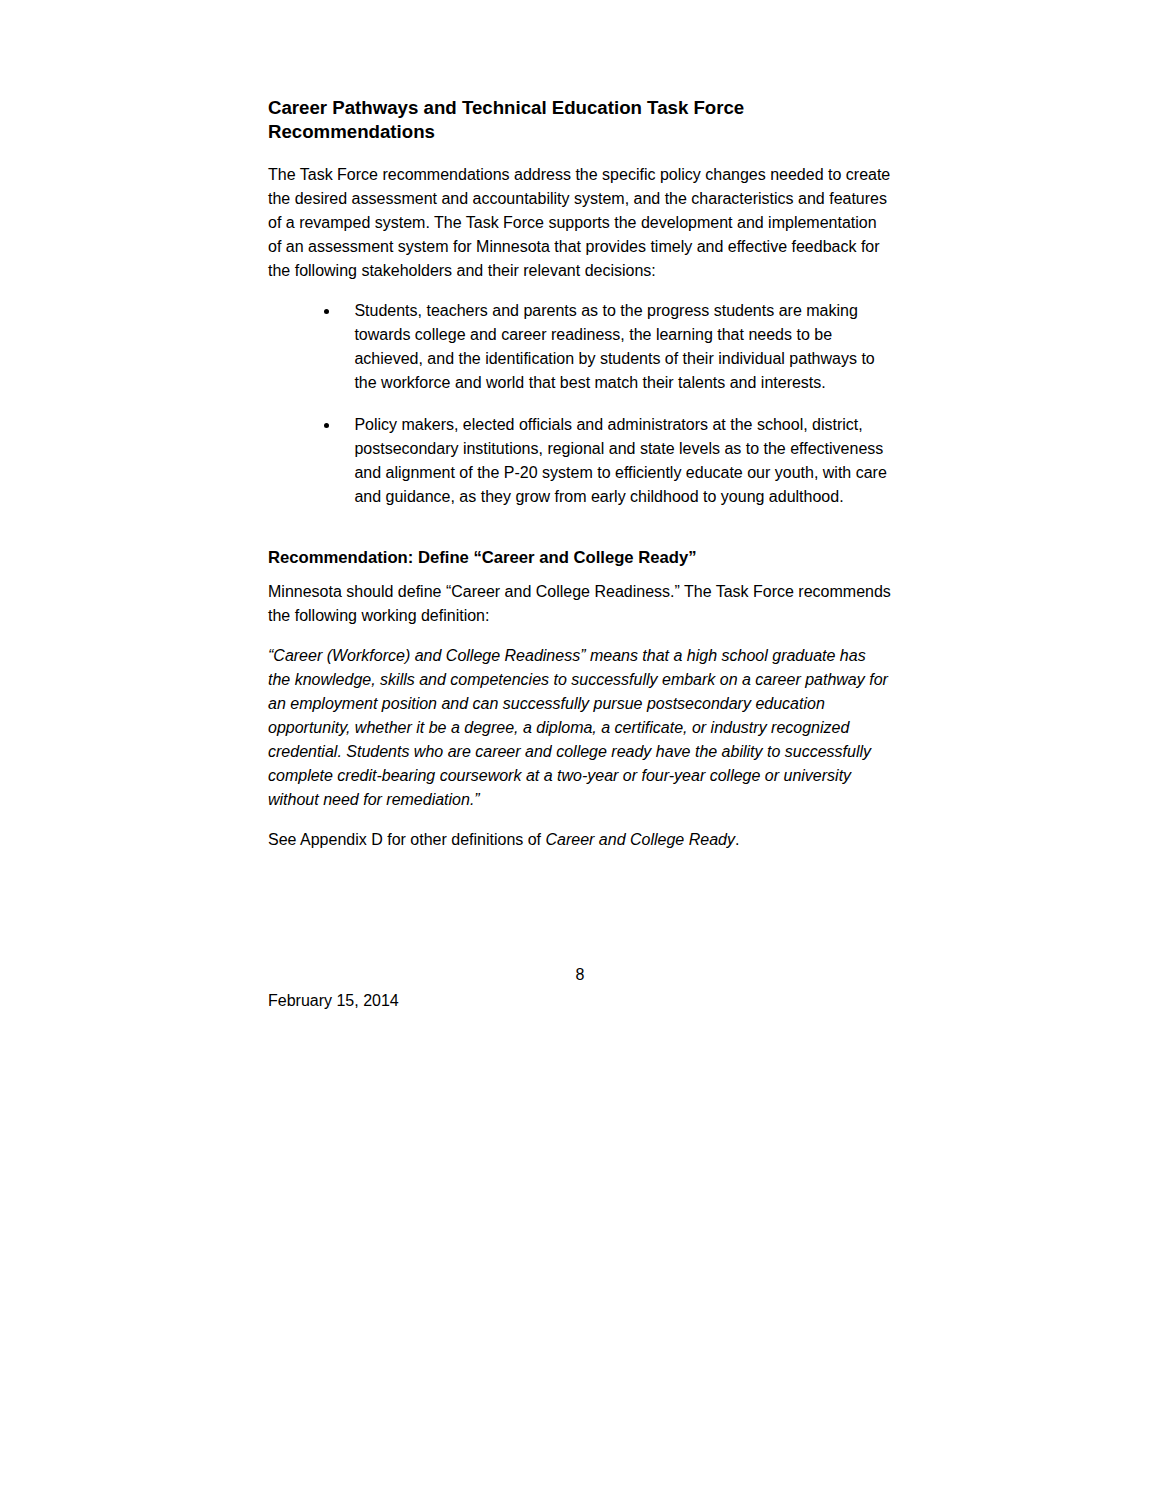Career Pathways and Technical Education Task Force Recommendations
The Task Force recommendations address the specific policy changes needed to create the desired assessment and accountability system, and the characteristics and features of a revamped system. The Task Force supports the development and implementation of an assessment system for Minnesota that provides timely and effective feedback for the following stakeholders and their relevant decisions:
Students, teachers and parents as to the progress students are making towards college and career readiness, the learning that needs to be achieved, and the identification by students of their individual pathways to the workforce and world that best match their talents and interests.
Policy makers, elected officials and administrators at the school, district, postsecondary institutions, regional and state levels as to the effectiveness and alignment of the P-20 system to efficiently educate our youth, with care and guidance, as they grow from early childhood to young adulthood.
Recommendation: Define “Career and College Ready”
Minnesota should define “Career and College Readiness.” The Task Force recommends the following working definition:
“Career (Workforce) and College Readiness” means that a high school graduate has the knowledge, skills and competencies to successfully embark on a career pathway for an employment position and can successfully pursue postsecondary education opportunity, whether it be a degree, a diploma, a certificate, or industry recognized credential. Students who are career and college ready have the ability to successfully complete credit-bearing coursework at a two-year or four-year college or university without need for remediation.”
See Appendix D for other definitions of Career and College Ready.
8
February 15, 2014